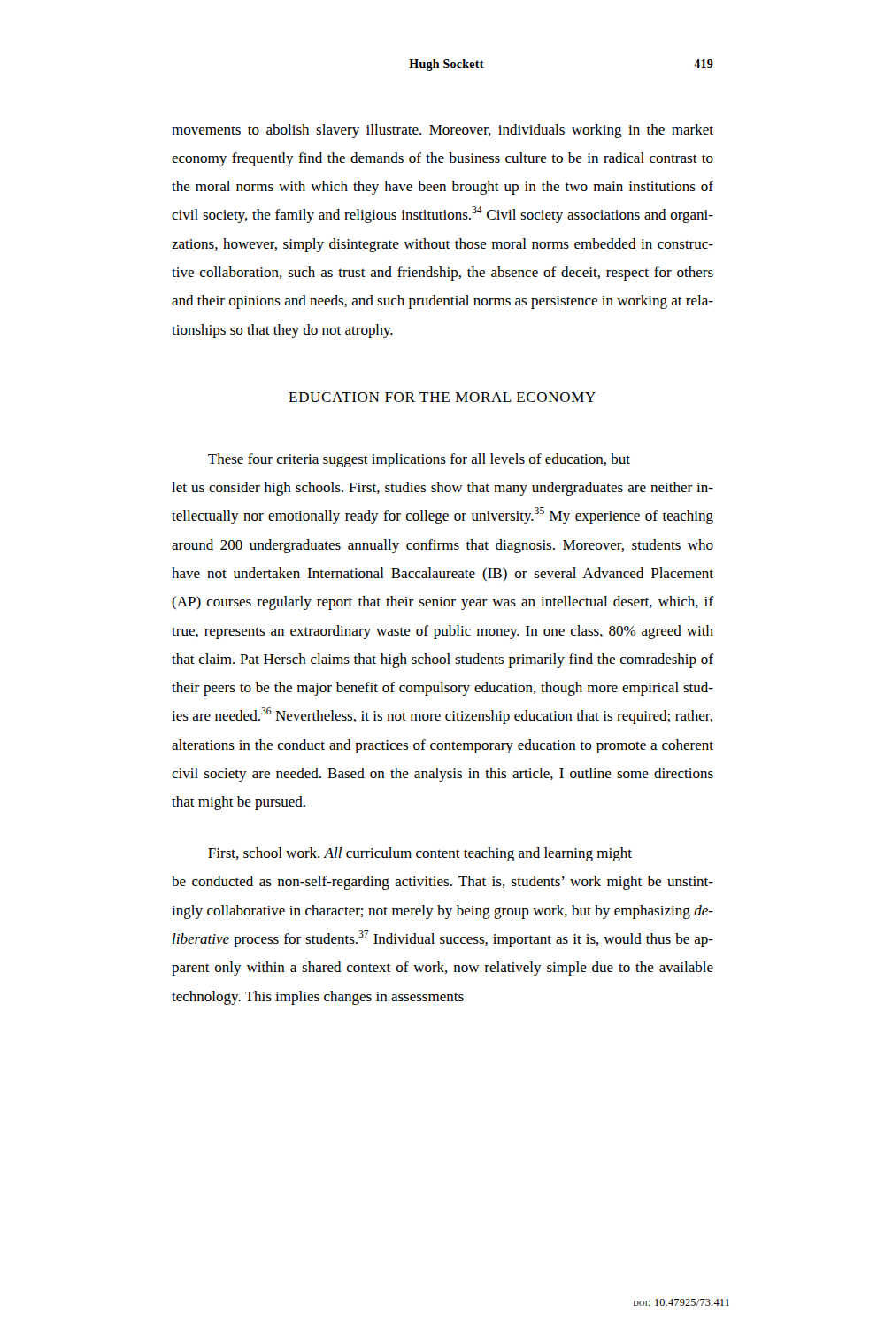Hugh Sockett 419
movements to abolish slavery illustrate. Moreover, individuals working in the market economy frequently find the demands of the business culture to be in radical contrast to the moral norms with which they have been brought up in the two main institutions of civil society, the family and religious institutions.34 Civil society associations and organizations, however, simply disintegrate without those moral norms embedded in constructive collaboration, such as trust and friendship, the absence of deceit, respect for others and their opinions and needs, and such prudential norms as persistence in working at relationships so that they do not atrophy.
Education for the Moral Economy
These four criteria suggest implications for all levels of education, but
let us consider high schools. First, studies show that many undergraduates are neither intellectually nor emotionally ready for college or university.35 My experience of teaching around 200 undergraduates annually confirms that diagnosis. Moreover, students who have not undertaken International Baccalaureate (IB) or several Advanced Placement (AP) courses regularly report that their senior year was an intellectual desert, which, if true, represents an extraordinary waste of public money. In one class, 80% agreed with that claim. Pat Hersch claims that high school students primarily find the comradeship of their peers to be the major benefit of compulsory education, though more empirical studies are needed.36 Nevertheless, it is not more citizenship education that is required; rather, alterations in the conduct and practices of contemporary education to promote a coherent civil society are needed. Based on the analysis in this article, I outline some directions that might be pursued.
First, school work. All curriculum content teaching and learning might
be conducted as non-self-regarding activities. That is, students’ work might be unstintingly collaborative in character; not merely by being group work, but by emphasizing deliberative process for students.37 Individual success, important as it is, would thus be apparent only within a shared context of work, now relatively simple due to the available technology. This implies changes in assessments
doi: 10.47925/73.411